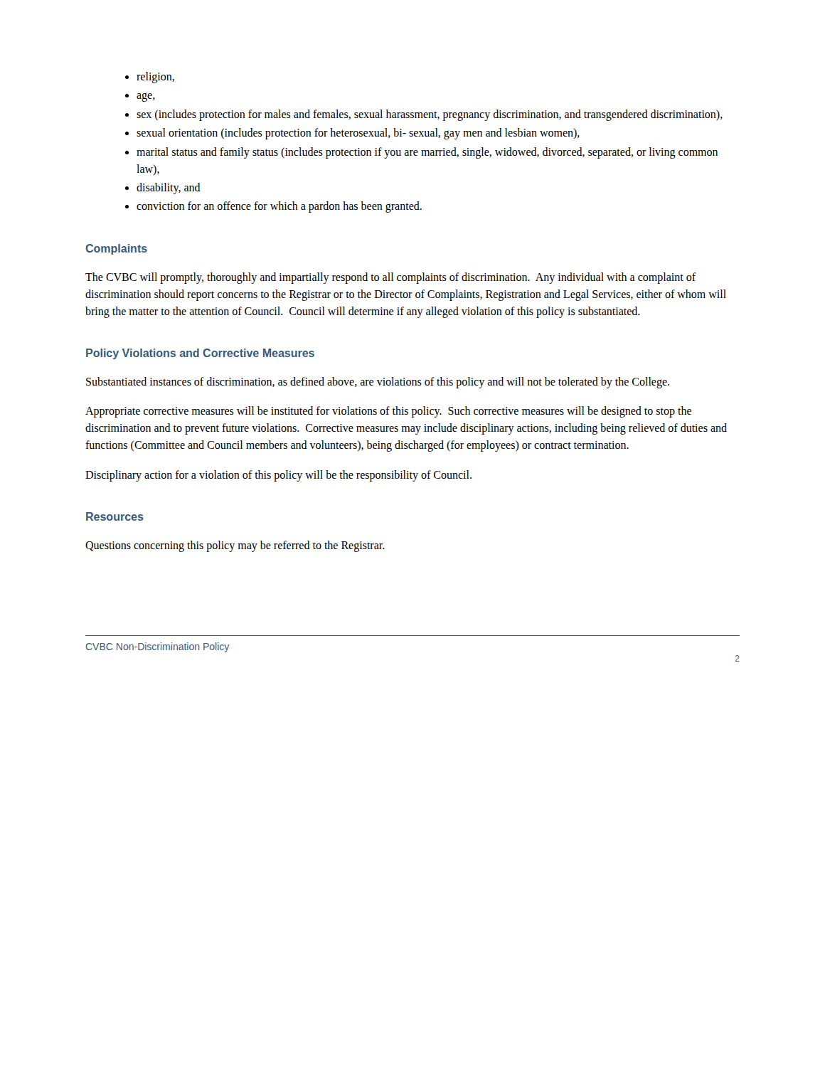religion,
age,
sex (includes protection for males and females, sexual harassment, pregnancy discrimination, and transgendered discrimination),
sexual orientation (includes protection for heterosexual, bi- sexual, gay men and lesbian women),
marital status and family status (includes protection if you are married, single, widowed, divorced, separated, or living common law),
disability, and
conviction for an offence for which a pardon has been granted.
Complaints
The CVBC will promptly, thoroughly and impartially respond to all complaints of discrimination. Any individual with a complaint of discrimination should report concerns to the Registrar or to the Director of Complaints, Registration and Legal Services, either of whom will bring the matter to the attention of Council. Council will determine if any alleged violation of this policy is substantiated.
Policy Violations and Corrective Measures
Substantiated instances of discrimination, as defined above, are violations of this policy and will not be tolerated by the College.
Appropriate corrective measures will be instituted for violations of this policy. Such corrective measures will be designed to stop the discrimination and to prevent future violations. Corrective measures may include disciplinary actions, including being relieved of duties and functions (Committee and Council members and volunteers), being discharged (for employees) or contract termination.
Disciplinary action for a violation of this policy will be the responsibility of Council.
Resources
Questions concerning this policy may be referred to the Registrar.
CVBC Non-Discrimination Policy 2